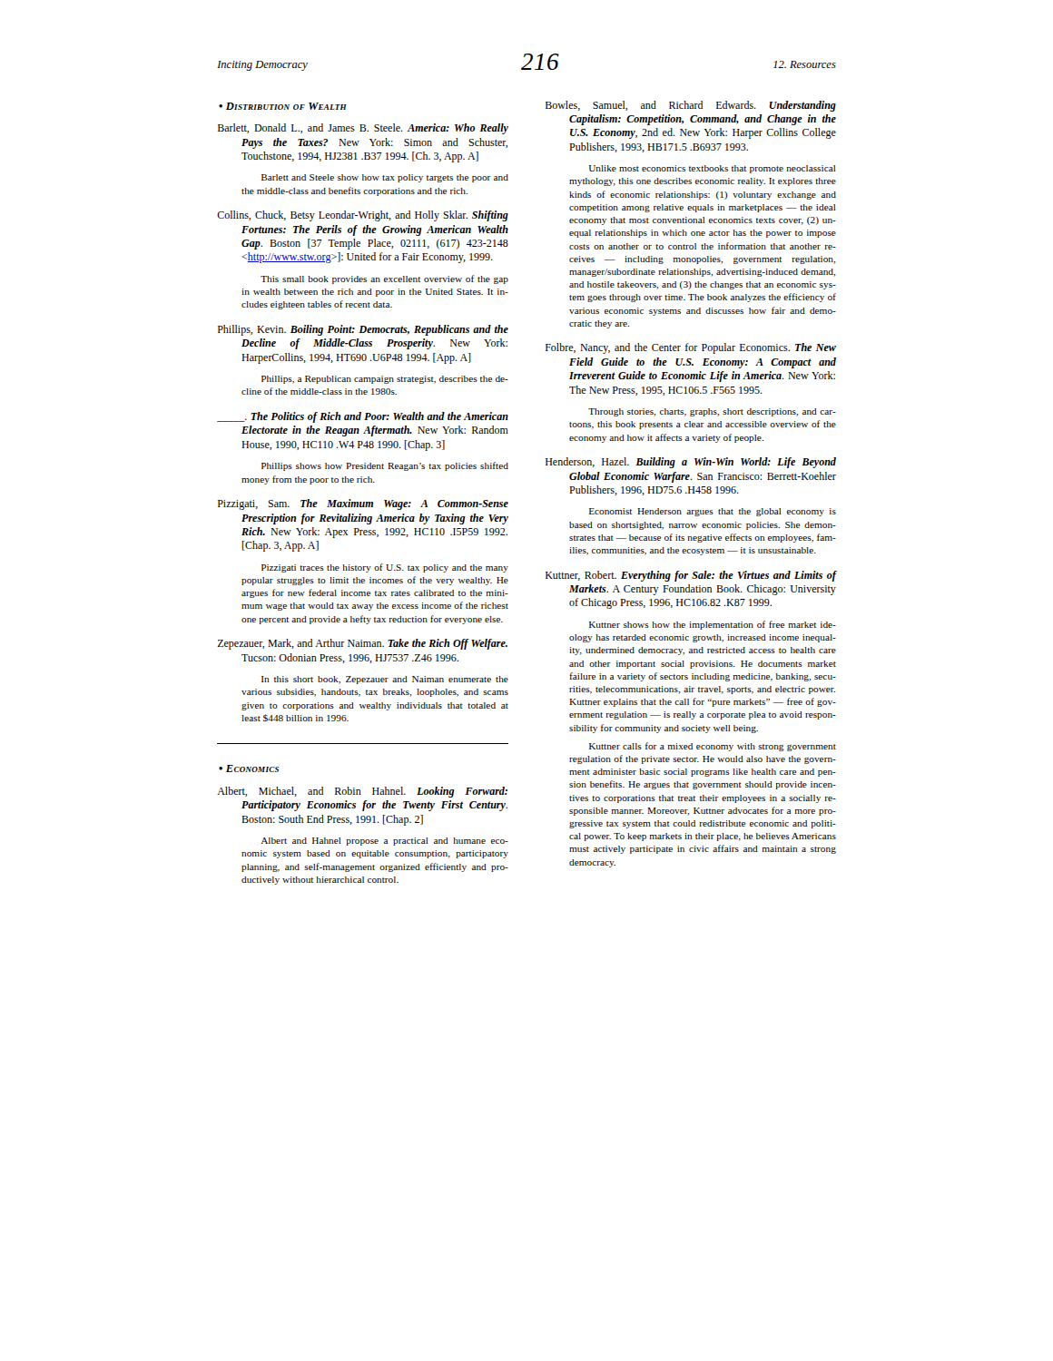Inciting Democracy 216 12. Resources
•Distribution of Wealth
Barlett, Donald L., and James B. Steele. America: Who Really Pays the Taxes? New York: Simon and Schuster, Touchstone, 1994, HJ2381 .B37 1994. [Ch. 3, App. A]
Barlett and Steele show how tax policy targets the poor and the middle-class and benefits corporations and the rich.
Collins, Chuck, Betsy Leondar-Wright, and Holly Sklar. Shifting Fortunes: The Perils of the Growing American Wealth Gap. Boston [37 Temple Place, 02111, (617) 423-2148 <http://www.stw.org>]: United for a Fair Economy, 1999.
This small book provides an excellent overview of the gap in wealth between the rich and poor in the United States. It includes eighteen tables of recent data.
Phillips, Kevin. Boiling Point: Democrats, Republicans and the Decline of Middle-Class Prosperity. New York: HarperCollins, 1994, HT690 .U6P48 1994. [App. A]
Phillips, a Republican campaign strategist, describes the decline of the middle-class in the 1980s.
_____. The Politics of Rich and Poor: Wealth and the American Electorate in the Reagan Aftermath. New York: Random House, 1990, HC110 .W4 P48 1990. [Chap. 3]
Phillips shows how President Reagan’s tax policies shifted money from the poor to the rich.
Pizzigati, Sam. The Maximum Wage: A Common-Sense Prescription for Revitalizing America by Taxing the Very Rich. New York: Apex Press, 1992, HC110 .I5P59 1992. [Chap. 3, App. A]
Pizzigati traces the history of U.S. tax policy and the many popular struggles to limit the incomes of the very wealthy. He argues for new federal income tax rates calibrated to the minimum wage that would tax away the excess income of the richest one percent and provide a hefty tax reduction for everyone else.
Zepezauer, Mark, and Arthur Naiman. Take the Rich Off Welfare. Tucson: Odonian Press, 1996, HJ7537 .Z46 1996.
In this short book, Zepezauer and Naiman enumerate the various subsidies, handouts, tax breaks, loopholes, and scams given to corporations and wealthy individuals that totaled at least $448 billion in 1996.
•Economics
Albert, Michael, and Robin Hahnel. Looking Forward: Participatory Economics for the Twenty First Century. Boston: South End Press, 1991. [Chap. 2]
Albert and Hahnel propose a practical and humane economic system based on equitable consumption, participatory planning, and self-management organized efficiently and productively without hierarchical control.
Bowles, Samuel, and Richard Edwards. Understanding Capitalism: Competition, Command, and Change in the U.S. Economy, 2nd ed. New York: Harper Collins College Publishers, 1993, HB171.5 .B6937 1993.
Unlike most economics textbooks that promote neoclassical mythology, this one describes economic reality. It explores three kinds of economic relationships: (1) voluntary exchange and competition among relative equals in marketplaces — the ideal economy that most conventional economics texts cover, (2) unequal relationships in which one actor has the power to impose costs on another or to control the information that another receives — including monopolies, government regulation, manager/subordinate relationships, advertising-induced demand, and hostile takeovers, and (3) the changes that an economic system goes through over time. The book analyzes the efficiency of various economic systems and discusses how fair and democratic they are.
Folbre, Nancy, and the Center for Popular Economics. The New Field Guide to the U.S. Economy: A Compact and Irreverent Guide to Economic Life in America. New York: The New Press, 1995, HC106.5 .F565 1995.
Through stories, charts, graphs, short descriptions, and cartoons, this book presents a clear and accessible overview of the economy and how it affects a variety of people.
Henderson, Hazel. Building a Win-Win World: Life Beyond Global Economic Warfare. San Francisco: Berrett-Koehler Publishers, 1996, HD75.6 .H458 1996.
Economist Henderson argues that the global economy is based on shortsighted, narrow economic policies. She demonstrates that — because of its negative effects on employees, families, communities, and the ecosystem — it is unsustainable.
Kuttner, Robert. Everything for Sale: the Virtues and Limits of Markets. A Century Foundation Book. Chicago: University of Chicago Press, 1996, HC106.82 .K87 1999.
Kuttner shows how the implementation of free market ideology has retarded economic growth, increased income inequality, undermined democracy, and restricted access to health care and other important social provisions. He documents market failure in a variety of sectors including medicine, banking, securities, telecommunications, air travel, sports, and electric power. Kuttner explains that the call for “pure markets” — free of government regulation — is really a corporate plea to avoid responsibility for community and society well being.
Kuttner calls for a mixed economy with strong government regulation of the private sector. He would also have the government administer basic social programs like health care and pension benefits. He argues that government should provide incentives to corporations that treat their employees in a socially responsible manner. Moreover, Kuttner advocates for a more progressive tax system that could redistribute economic and political power. To keep markets in their place, he believes Americans must actively participate in civic affairs and maintain a strong democracy.